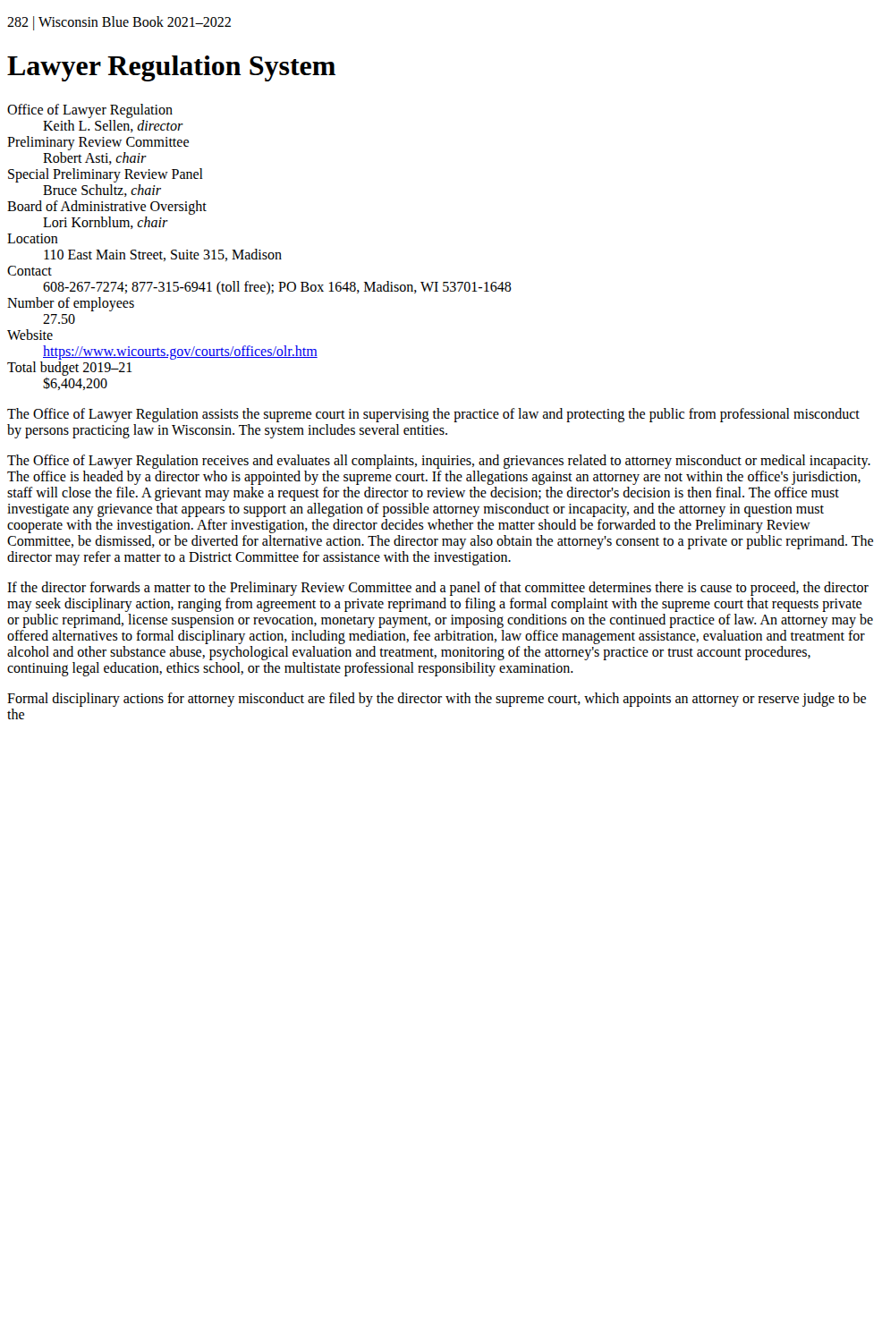282 | Wisconsin Blue Book 2021–2022
Lawyer Regulation System
Office of Lawyer Regulation
Keith L. Sellen, director
Preliminary Review Committee
Robert Asti, chair
Special Preliminary Review Panel
Bruce Schultz, chair
Board of Administrative Oversight
Lori Kornblum, chair
Location
110 East Main Street, Suite 315, Madison
Contact
608-267-7274; 877-315-6941 (toll free); PO Box 1648, Madison, WI 53701-1648
Number of employees
27.50
Website
https://www.wicourts.gov/courts/offices/olr.htm
Total budget 2019–21
$6,404,200
The Office of Lawyer Regulation assists the supreme court in supervising the practice of law and protecting the public from professional misconduct by persons practicing law in Wisconsin. The system includes several entities.
The Office of Lawyer Regulation receives and evaluates all complaints, inquiries, and grievances related to attorney misconduct or medical incapacity. The office is headed by a director who is appointed by the supreme court. If the allegations against an attorney are not within the office's jurisdiction, staff will close the file. A grievant may make a request for the director to review the decision; the director's decision is then final. The office must investigate any grievance that appears to support an allegation of possible attorney misconduct or incapacity, and the attorney in question must cooperate with the investigation. After investigation, the director decides whether the matter should be forwarded to the Preliminary Review Committee, be dismissed, or be diverted for alternative action. The director may also obtain the attorney's consent to a private or public reprimand. The director may refer a matter to a District Committee for assistance with the investigation.
If the director forwards a matter to the Preliminary Review Committee and a panel of that committee determines there is cause to proceed, the director may seek disciplinary action, ranging from agreement to a private reprimand to filing a formal complaint with the supreme court that requests private or public reprimand, license suspension or revocation, monetary payment, or imposing conditions on the continued practice of law. An attorney may be offered alternatives to formal disciplinary action, including mediation, fee arbitration, law office management assistance, evaluation and treatment for alcohol and other substance abuse, psychological evaluation and treatment, monitoring of the attorney's practice or trust account procedures, continuing legal education, ethics school, or the multistate professional responsibility examination.
Formal disciplinary actions for attorney misconduct are filed by the director with the supreme court, which appoints an attorney or reserve judge to be the